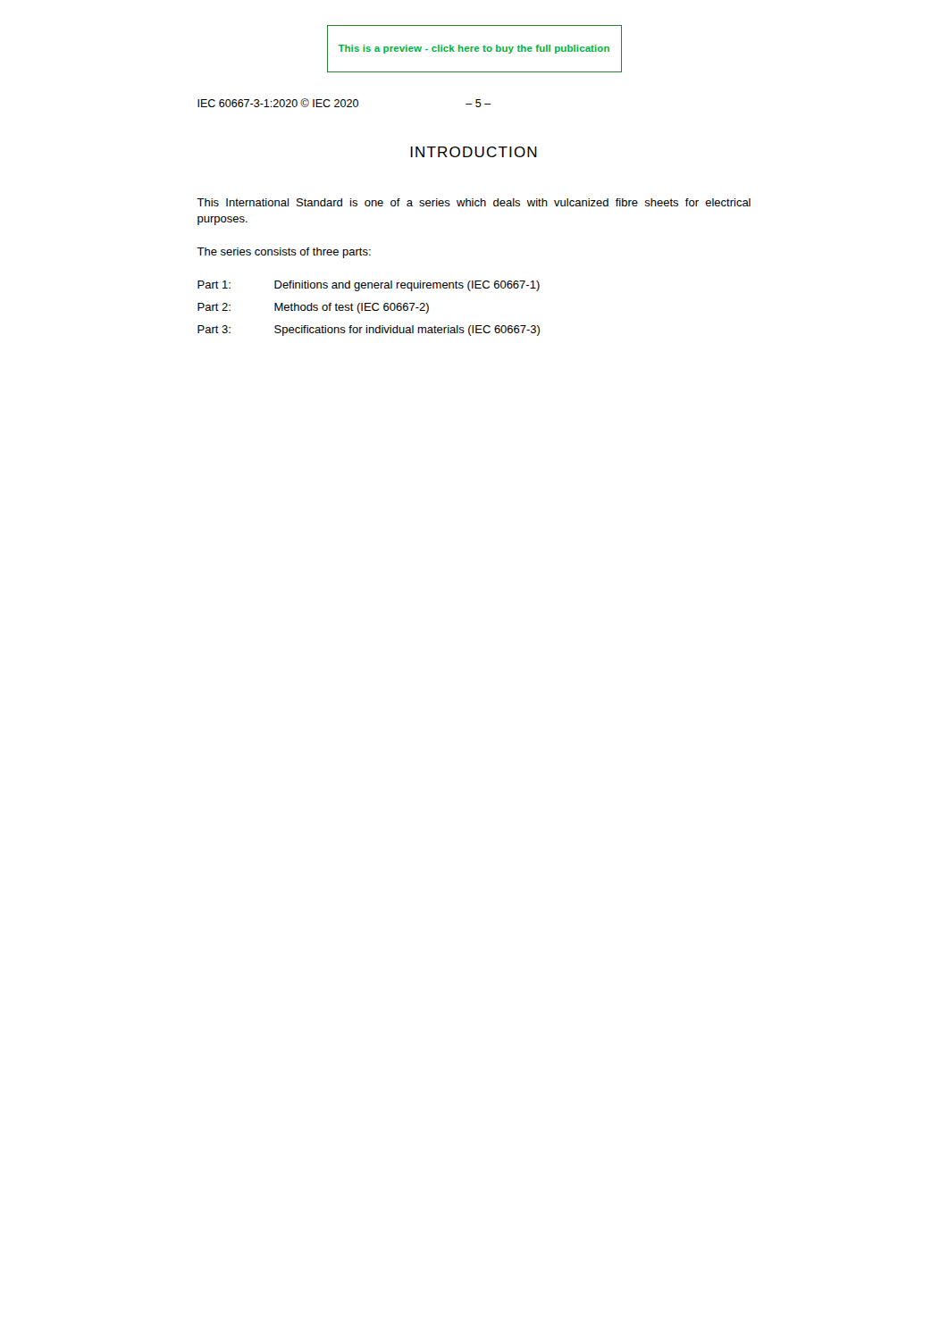This is a preview - click here to buy the full publication
IEC 60667-3-1:2020 © IEC 2020 – 5 –
INTRODUCTION
This International Standard is one of a series which deals with vulcanized fibre sheets for electrical purposes.
The series consists of three parts:
Part 1:
Definitions and general requirements (IEC 60667-1)
Part 2:
Methods of test (IEC 60667-2)
Part 3:
Specifications for individual materials (IEC 60667-3)